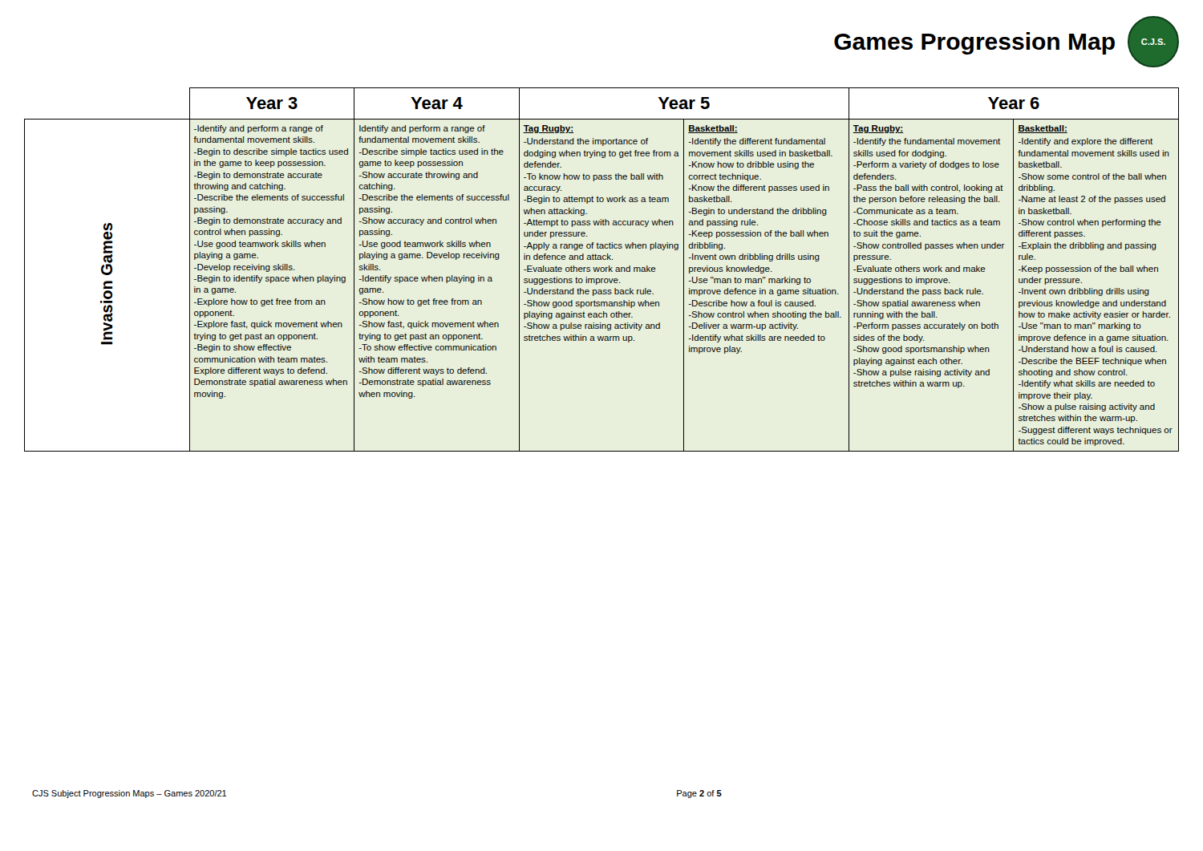Games Progression Map
C.J.S.
| | Year 3 | Year 4 | Year 5 | Year 6 |
| --- | --- | --- | --- | --- |
| Invasion Games | -Identify and perform a range of fundamental movement skills. -Begin to describe simple tactics used in the game to keep possession. -Begin to demonstrate accurate throwing and catching. -Describe the elements of successful passing. -Begin to demonstrate accuracy and control when passing. -Use good teamwork skills when playing a game. -Develop receiving skills. -Begin to identify space when playing in a game. -Explore how to get free from an opponent. -Explore fast, quick movement when trying to get past an opponent. -Begin to show effective communication with team mates. Explore different ways to defend. Demonstrate spatial awareness when moving. | Identify and perform a range of fundamental movement skills. -Describe simple tactics used in the game to keep possession -Show accurate throwing and catching. -Describe the elements of successful passing. -Show accuracy and control when passing. -Use good teamwork skills when playing a game. Develop receiving skills. -Identify space when playing in a game. -Show how to get free from an opponent. -Show fast, quick movement when trying to get past an opponent. -To show effective communication with team mates. -Show different ways to defend. -Demonstrate spatial awareness when moving. | Tag Rugby: -Understand the importance of dodging when trying to get free from a defender. -To know how to pass the ball with accuracy. -Begin to attempt to work as a team when attacking. -Attempt to pass with accuracy when under pressure. -Apply a range of tactics when playing in defence and attack. -Evaluate others work and make suggestions to improve. -Understand the pass back rule. -Show good sportsmanship when playing against each other. -Show a pulse raising activity and stretches within a warm up. | Basketball: -Identify the different fundamental movement skills used in basketball. -Know how to dribble using the correct technique. -Know the different passes used in basketball. -Begin to understand the dribbling and passing rule. -Keep possession of the ball when dribbling. -Invent own dribbling drills using previous knowledge. -Use "man to man" marking to improve defence in a game situation. -Describe how a foul is caused. -Show control when shooting the ball. -Deliver a warm-up activity. -Identify what skills are needed to improve play. | Tag Rugby: -Identify the fundamental movement skills used for dodging. -Perform a variety of dodges to lose defenders. -Pass the ball with control, looking at the person before releasing the ball. -Communicate as a team. -Choose skills and tactics as a team to suit the game. -Show controlled passes when under pressure. -Evaluate others work and make suggestions to improve. -Understand the pass back rule. -Show spatial awareness when running with the ball. -Perform passes accurately on both sides of the body. -Show good sportsmanship when playing against each other. -Show a pulse raising activity and stretches within a warm up. | Basketball: -Identify and explore the different fundamental movement skills used in basketball. -Show some control of the ball when dribbling. -Name at least 2 of the passes used in basketball. -Show control when performing the different passes. -Explain the dribbling and passing rule. -Keep possession of the ball when under pressure. -Invent own dribbling drills using previous knowledge and understand how to make activity easier or harder. -Use "man to man" marking to improve defence in a game situation. -Understand how a foul is caused. -Describe the BEEF technique when shooting and show control. -Identify what skills are needed to improve their play. -Show a pulse raising activity and stretches within the warm-up. -Suggest different ways techniques or tactics could be improved. |
CJS Subject Progression Maps – Games 2020/21
Page 2 of 5